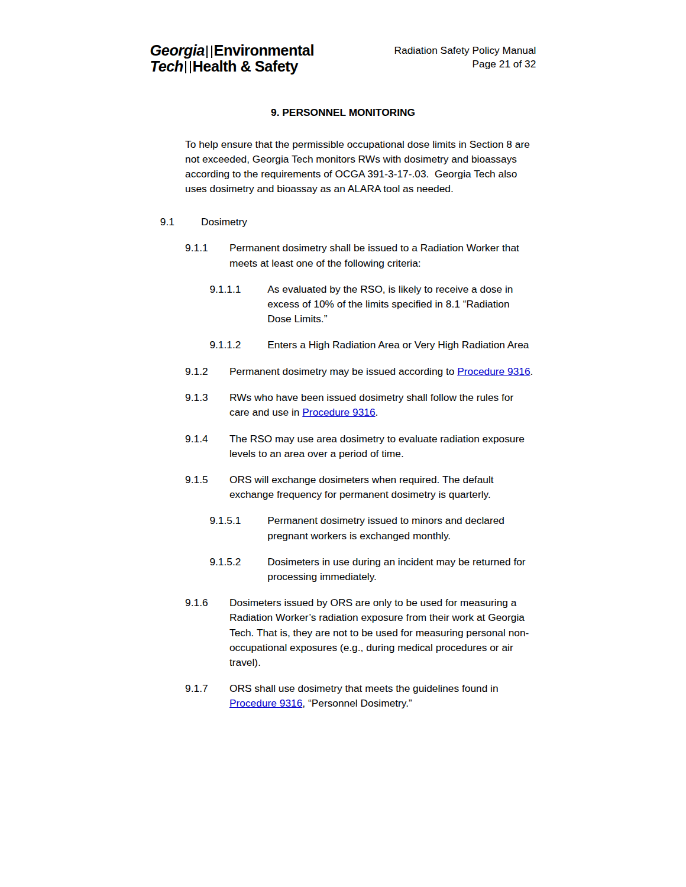Georgia Environmental Tech Health & Safety
Radiation Safety Policy Manual
Page 21 of 32
9. PERSONNEL MONITORING
To help ensure that the permissible occupational dose limits in Section 8 are not exceeded, Georgia Tech monitors RWs with dosimetry and bioassays according to the requirements of OCGA 391-3-17-.03. Georgia Tech also uses dosimetry and bioassay as an ALARA tool as needed.
9.1
Dosimetry
9.1.1
Permanent dosimetry shall be issued to a Radiation Worker that meets at least one of the following criteria:
9.1.1.1
As evaluated by the RSO, is likely to receive a dose in excess of 10% of the limits specified in 8.1 “Radiation Dose Limits.”
9.1.1.2
Enters a High Radiation Area or Very High Radiation Area
9.1.2
Permanent dosimetry may be issued according to Procedure 9316.
9.1.3
RWs who have been issued dosimetry shall follow the rules for care and use in Procedure 9316.
9.1.4
The RSO may use area dosimetry to evaluate radiation exposure levels to an area over a period of time.
9.1.5
ORS will exchange dosimeters when required. The default exchange frequency for permanent dosimetry is quarterly.
9.1.5.1
Permanent dosimetry issued to minors and declared pregnant workers is exchanged monthly.
9.1.5.2
Dosimeters in use during an incident may be returned for processing immediately.
9.1.6
Dosimeters issued by ORS are only to be used for measuring a Radiation Worker’s radiation exposure from their work at Georgia Tech. That is, they are not to be used for measuring personal non-occupational exposures (e.g., during medical procedures or air travel).
9.1.7
ORS shall use dosimetry that meets the guidelines found in Procedure 9316, “Personnel Dosimetry.”